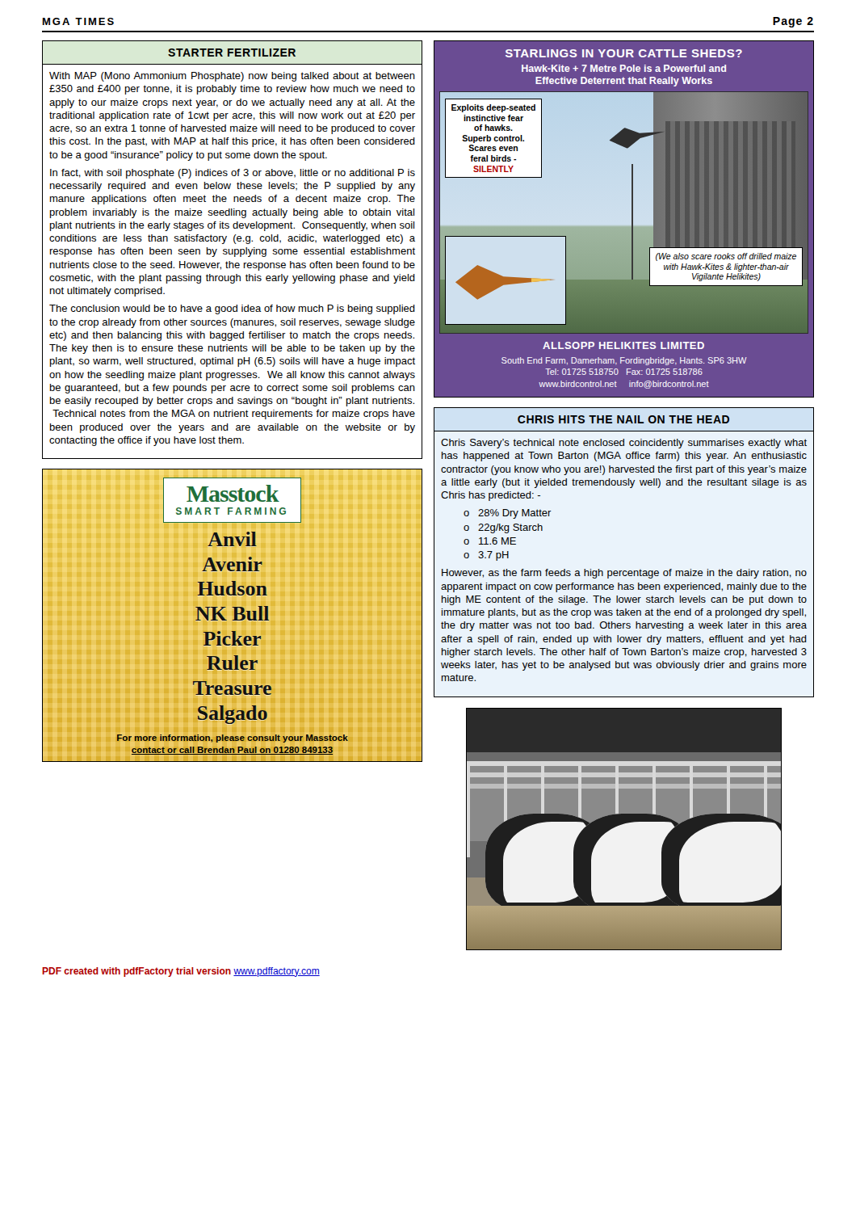MGA TIMES
Page 2
STARTER FERTILIZER
With MAP (Mono Ammonium Phosphate) now being talked about at between £350 and £400 per tonne, it is probably time to review how much we need to apply to our maize crops next year, or do we actually need any at all. At the traditional application rate of 1cwt per acre, this will now work out at £20 per acre, so an extra 1 tonne of harvested maize will need to be produced to cover this cost. In the past, with MAP at half this price, it has often been considered to be a good “insurance” policy to put some down the spout.
In fact, with soil phosphate (P) indices of 3 or above, little or no additional P is necessarily required and even below these levels; the P supplied by any manure applications often meet the needs of a decent maize crop. The problem invariably is the maize seedling actually being able to obtain vital plant nutrients in the early stages of its development. Consequently, when soil conditions are less than satisfactory (e.g. cold, acidic, waterlogged etc) a response has often been seen by supplying some essential establishment nutrients close to the seed. However, the response has often been found to be cosmetic, with the plant passing through this early yellowing phase and yield not ultimately comprised.
The conclusion would be to have a good idea of how much P is being supplied to the crop already from other sources (manures, soil reserves, sewage sludge etc) and then balancing this with bagged fertiliser to match the crops needs. The key then is to ensure these nutrients will be able to be taken up by the plant, so warm, well structured, optimal pH (6.5) soils will have a huge impact on how the seedling maize plant progresses. We all know this cannot always be guaranteed, but a few pounds per acre to correct some soil problems can be easily recouped by better crops and savings on “bought in” plant nutrients. Technical notes from the MGA on nutrient requirements for maize crops have been produced over the years and are available on the website or by contacting the office if you have lost them.
Masstock
SMART FARMING
Anvil
Avenir
Hudson
NK Bull
Picker
Ruler
Treasure
Salgado
For more information, please consult your Masstock
contact or call Brendan Paul on 01280 849133
STARLINGS IN YOUR CATTLE SHEDS? Hawk-Kite + 7 Metre Pole is a Powerful and
Effective Deterrent that Really Works
Exploits deep-seated
instinctive fear
of hawks.
Superb control.
Scares even
feral birds -
SILENTLY
(We also scare rooks off drilled maize with Hawk-Kites & lighter-than-air Vigilante Helikites)
ALLSOPP HELIKITES LIMITED South End Farm, Damerham, Fordingbridge, Hants. SP6 3HW
Tel: 01725 518750 Fax: 01725 518786
www.birdcontrol.net info@birdcontrol.net
CHRIS HITS THE NAIL ON THE HEAD
Chris Savery’s technical note enclosed coincidently summarises exactly what has happened at Town Barton (MGA office farm) this year. An enthusiastic contractor (you know who you are!) harvested the first part of this year’s maize a little early (but it yielded tremendously well) and the resultant silage is as Chris has predicted: -
28% Dry Matter
22g/kg Starch
11.6 ME
3.7 pH
However, as the farm feeds a high percentage of maize in the dairy ration, no apparent impact on cow performance has been experienced, mainly due to the high ME content of the silage. The lower starch levels can be put down to immature plants, but as the crop was taken at the end of a prolonged dry spell, the dry matter was not too bad. Others harvesting a week later in this area after a spell of rain, ended up with lower dry matters, effluent and yet had higher starch levels. The other half of Town Barton’s maize crop, harvested 3 weeks later, has yet to be analysed but was obviously drier and grains more mature.
PDF created with pdfFactory trial version www.pdffactory.com